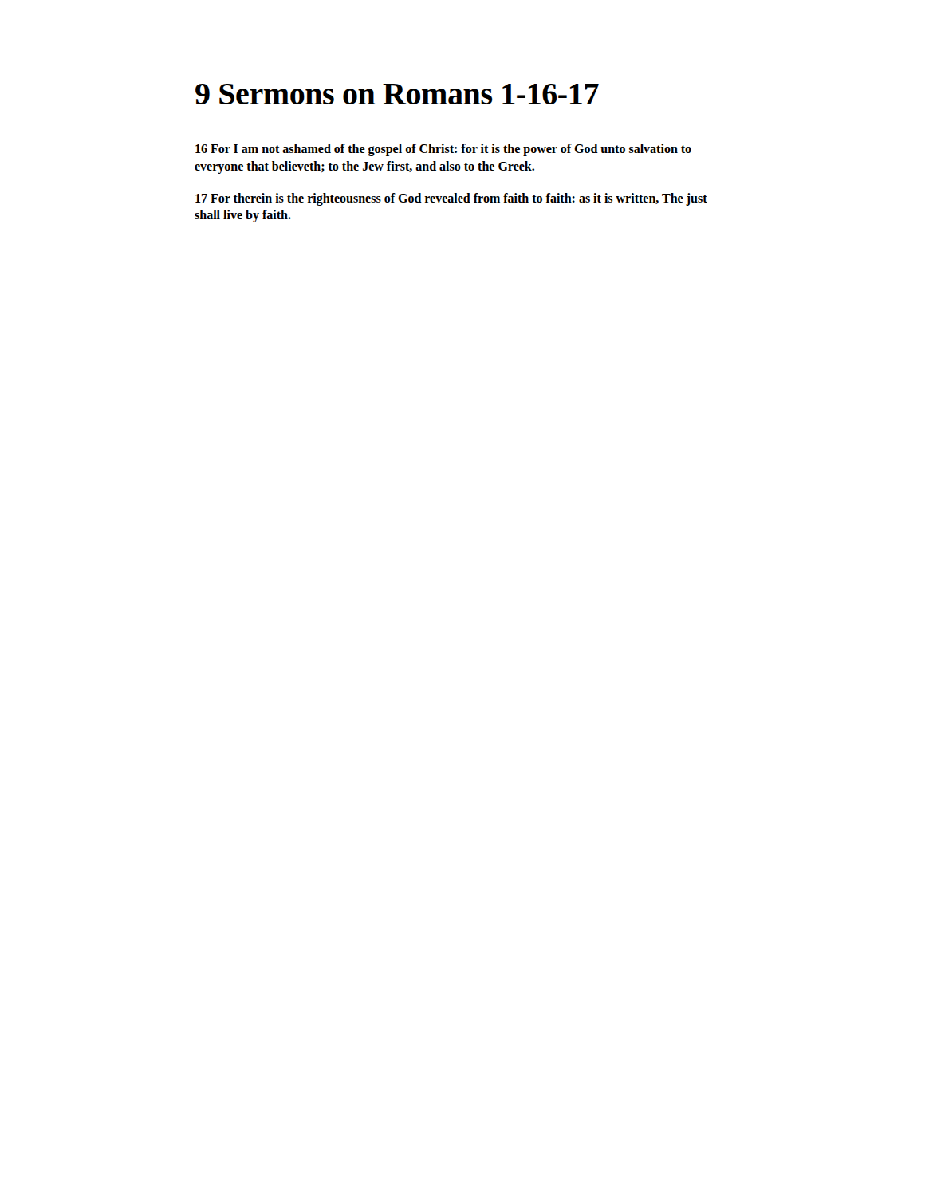9 Sermons on Romans 1-16-17
16 For I am not ashamed of the gospel of Christ: for it is the power of God unto salvation to everyone that believeth; to the Jew first, and also to the Greek.
17 For therein is the righteousness of God revealed from faith to faith: as it is written, The just shall live by faith.